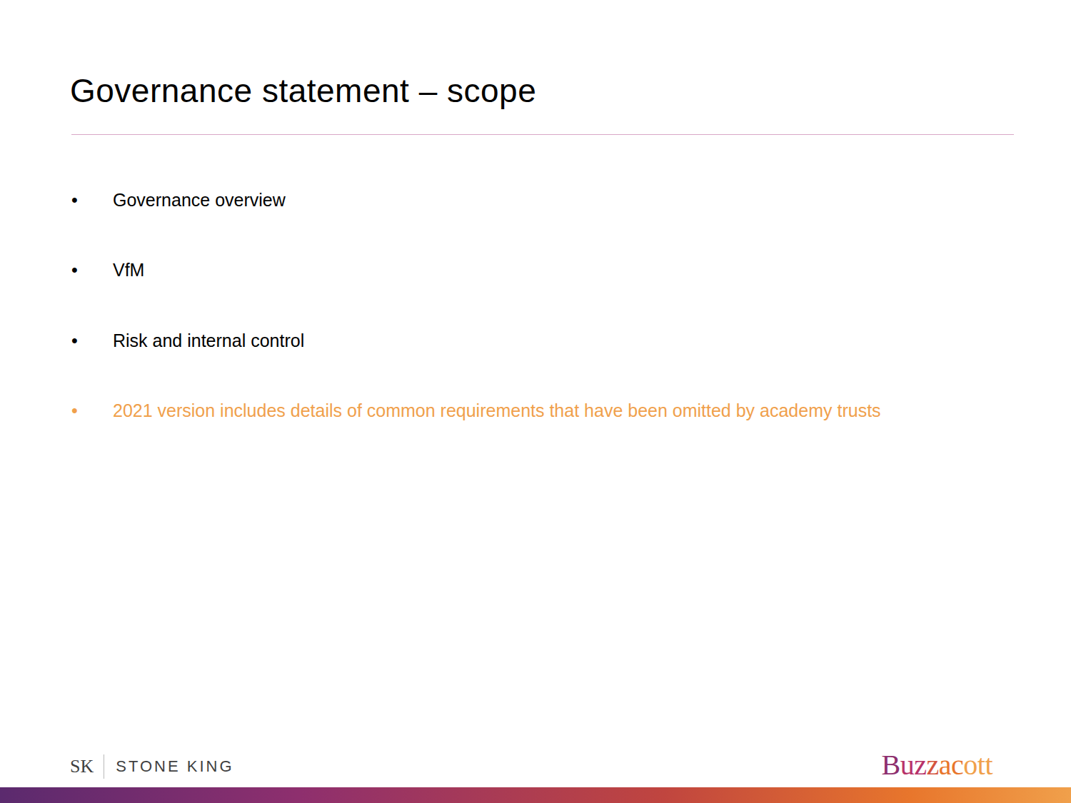Governance statement – scope
Governance overview
VfM
Risk and internal control
2021 version includes details of common requirements that have been omitted by academy trusts
SK STONE KING
Buzzacott